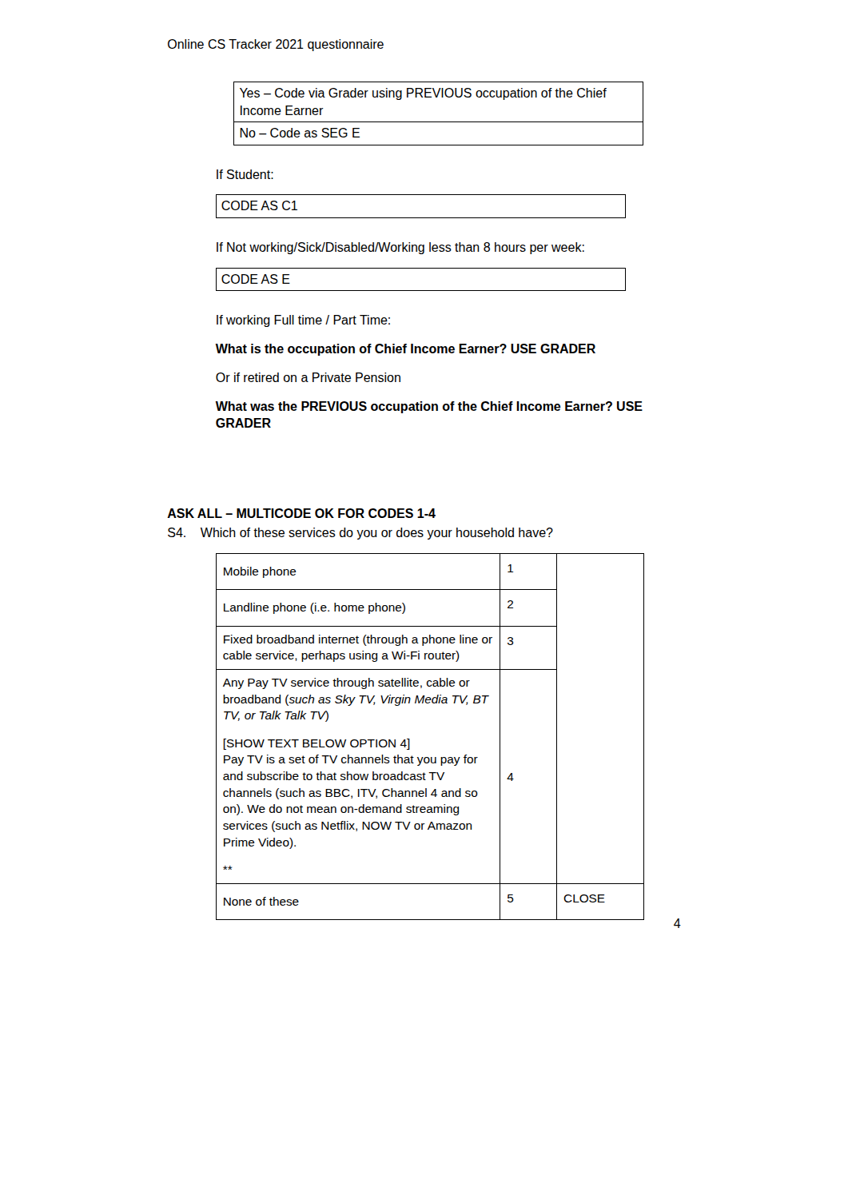Online CS Tracker 2021 questionnaire
| Yes – Code via Grader using PREVIOUS occupation of the Chief Income Earner |
| No – Code as SEG E |
If Student:
| CODE AS C1 |
If Not working/Sick/Disabled/Working less than 8 hours per week:
| CODE AS E |
If working Full time / Part Time:
What is the occupation of Chief Income Earner? USE GRADER
Or if retired on a Private Pension
What was the PREVIOUS occupation of the Chief Income Earner? USE GRADER
ASK ALL – MULTICODE OK FOR CODES 1-4
S4. Which of these services do you or does your household have?
| Mobile phone | 1 | |
| Landline phone (i.e. home phone) | 2 |
| Fixed broadband internet (through a phone line or cable service, perhaps using a Wi-Fi router) | 3 |
| Any Pay TV service through satellite, cable or broadband ( such as Sky TV, Virgin Media TV, BT TV, or Talk Talk TV ) [SHOW TEXT BELOW OPTION 4] Pay TV is a set of TV channels that you pay for and subscribe to that show broadcast TV channels (such as BBC, ITV, Channel 4 and so on). We do not mean on-demand streaming services (such as Netflix, NOW TV or Amazon Prime Video). ** | 4 |
| None of these | 5 | CLOSE |
4